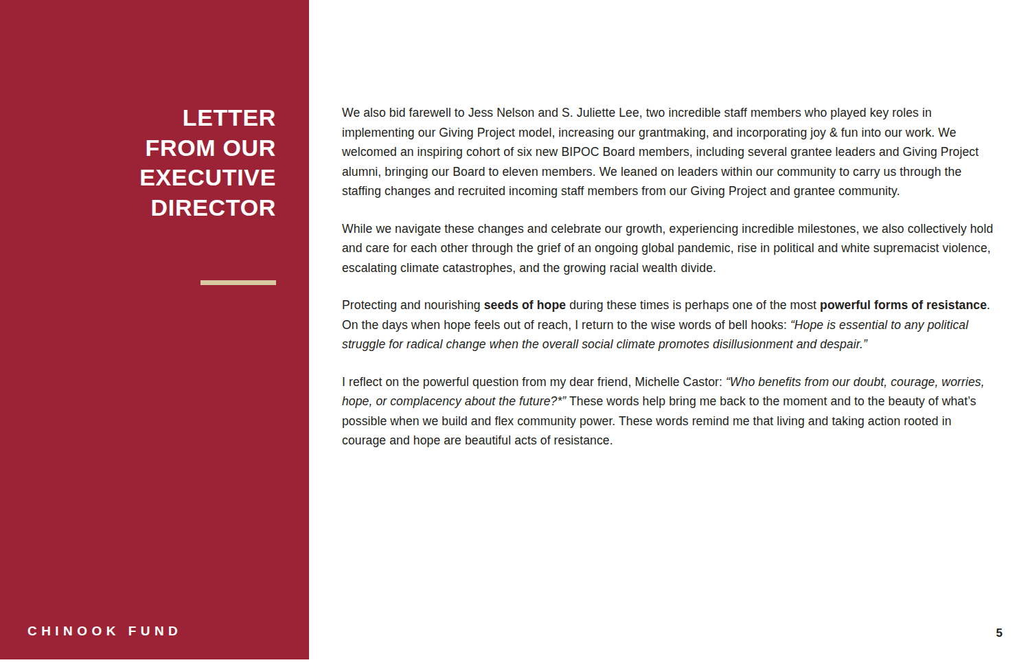Letter
from our
Executive
Director
Chinook Fund
We also bid farewell to Jess Nelson and S. Juliette Lee, two incredible staff members who played key roles in implementing our Giving Project model, increasing our grantmaking, and incorporating joy & fun into our work. We welcomed an inspiring cohort of six new BIPOC Board members, including several grantee leaders and Giving Project alumni, bringing our Board to eleven members. We leaned on leaders within our community to carry us through the staffing changes and recruited incoming staff members from our Giving Project and grantee community.
While we navigate these changes and celebrate our growth, experiencing incredible milestones, we also collectively hold and care for each other through the grief of an ongoing global pandemic, rise in political and white supremacist violence, escalating climate catastrophes, and the growing racial wealth divide.
Protecting and nourishing seeds of hope during these times is perhaps one of the most powerful forms of resistance. On the days when hope feels out of reach, I return to the wise words of bell hooks: “Hope is essential to any political struggle for radical change when the overall social climate promotes disillusionment and despair.”
I reflect on the powerful question from my dear friend, Michelle Castor: “Who benefits from our doubt, courage, worries, hope, or complacency about the future?*” These words help bring me back to the moment and to the beauty of what’s possible when we build and flex community power. These words remind me that living and taking action rooted in courage and hope are beautiful acts of resistance.
5